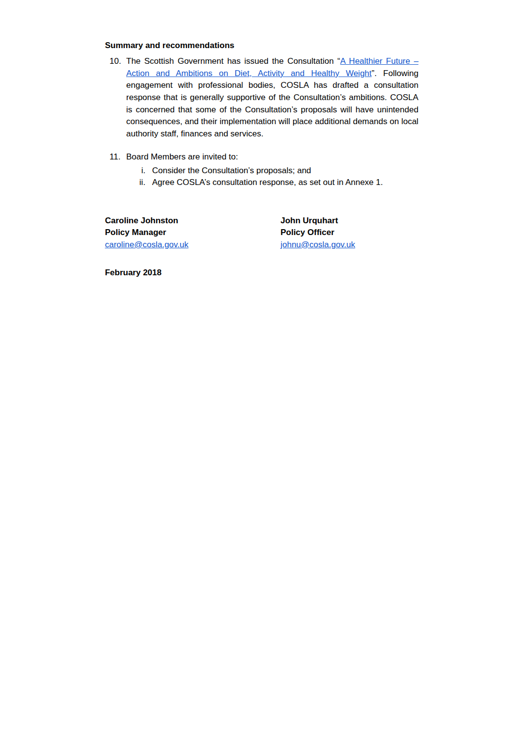Summary and recommendations
10.
The Scottish Government has issued the Consultation “A Healthier Future – Action and Ambitions on Diet, Activity and Healthy Weight”. Following engagement with professional bodies, COSLA has drafted a consultation response that is generally supportive of the Consultation’s ambitions. COSLA is concerned that some of the Consultation’s proposals will have unintended consequences, and their implementation will place additional demands on local authority staff, finances and services.
11.
Board Members are invited to:
i. Consider the Consultation’s proposals; and
ii. Agree COSLA’s consultation response, as set out in Annexe 1.
| Caroline Johnston Policy Manager caroline@cosla.gov.uk | John Urquhart Policy Officer johnu@cosla.gov.uk |
February 2018